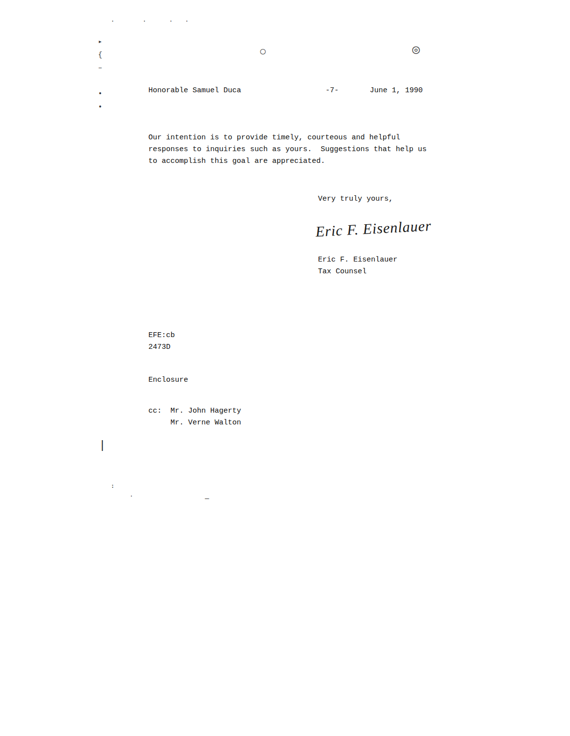· · · ·
▸ { – • •
○ ◎
Honorable Samuel Duca-7-June 1, 1990
Our intention is to provide timely, courteous and helpful responses to inquiries such as yours. Suggestions that help us to accomplish this goal are appreciated.
Very truly yours,
Eric F. Eisenlauer
Eric F. Eisenlauer Tax Counsel
EFE:cb 2473D
Enclosure
cc: Mr. John Hagerty Mr. Verne Walton
∣
∶
·
—